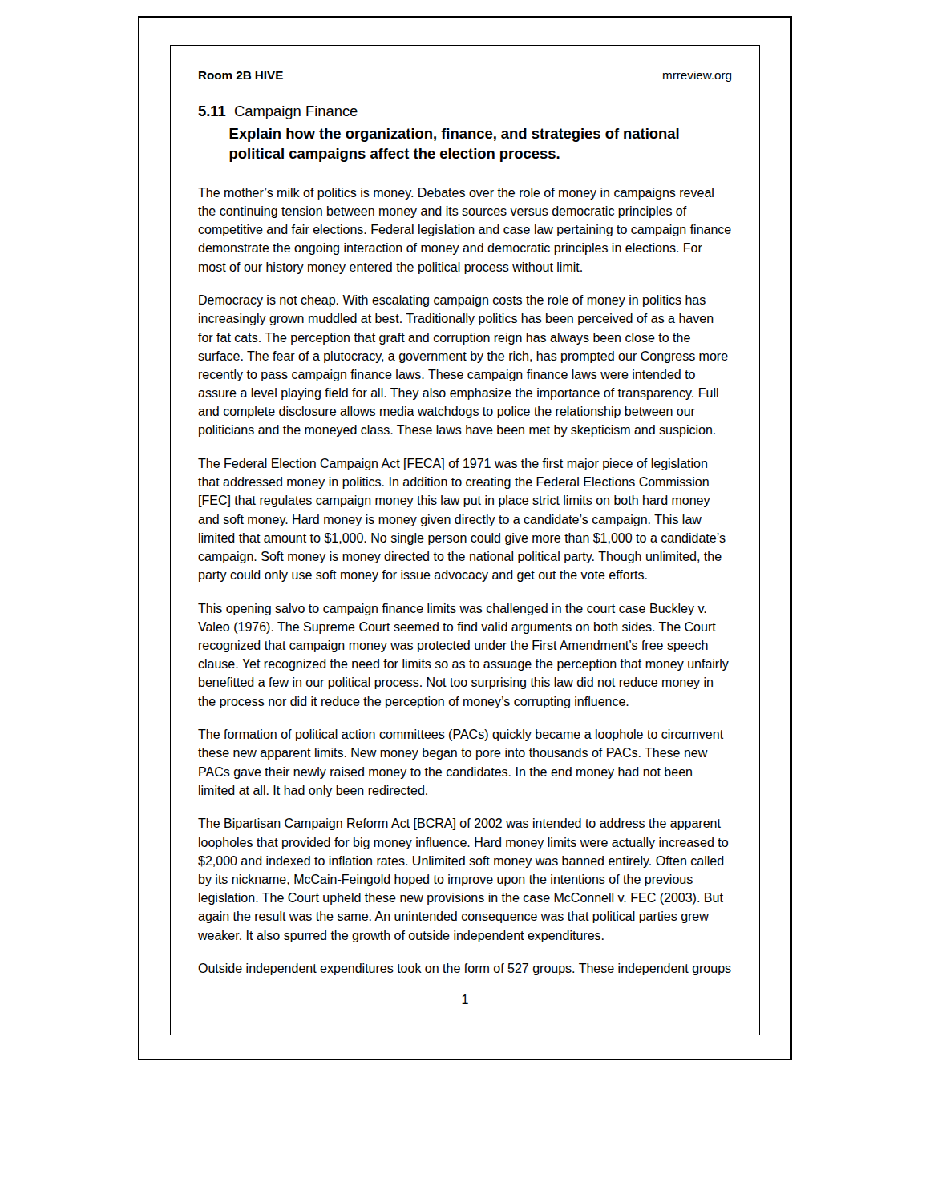Room 2B HIVE mrreview.org
5.11 Campaign Finance
Explain how the organization, finance, and strategies of national political campaigns affect the election process.
The mother’s milk of politics is money. Debates over the role of money in campaigns reveal the continuing tension between money and its sources versus democratic principles of competitive and fair elections. Federal legislation and case law pertaining to campaign finance demonstrate the ongoing interaction of money and democratic principles in elections. For most of our history money entered the political process without limit.
Democracy is not cheap. With escalating campaign costs the role of money in politics has increasingly grown muddled at best. Traditionally politics has been perceived of as a haven for fat cats. The perception that graft and corruption reign has always been close to the surface. The fear of a plutocracy, a government by the rich, has prompted our Congress more recently to pass campaign finance laws. These campaign finance laws were intended to assure a level playing field for all. They also emphasize the importance of transparency. Full and complete disclosure allows media watchdogs to police the relationship between our politicians and the moneyed class. These laws have been met by skepticism and suspicion.
The Federal Election Campaign Act [FECA] of 1971 was the first major piece of legislation that addressed money in politics. In addition to creating the Federal Elections Commission [FEC] that regulates campaign money this law put in place strict limits on both hard money and soft money. Hard money is money given directly to a candidate’s campaign. This law limited that amount to $1,000. No single person could give more than $1,000 to a candidate’s campaign. Soft money is money directed to the national political party. Though unlimited, the party could only use soft money for issue advocacy and get out the vote efforts.
This opening salvo to campaign finance limits was challenged in the court case Buckley v. Valeo (1976). The Supreme Court seemed to find valid arguments on both sides. The Court recognized that campaign money was protected under the First Amendment’s free speech clause. Yet recognized the need for limits so as to assuage the perception that money unfairly benefitted a few in our political process. Not too surprising this law did not reduce money in the process nor did it reduce the perception of money’s corrupting influence.
The formation of political action committees (PACs) quickly became a loophole to circumvent these new apparent limits. New money began to pore into thousands of PACs. These new PACs gave their newly raised money to the candidates. In the end money had not been limited at all. It had only been redirected.
The Bipartisan Campaign Reform Act [BCRA] of 2002 was intended to address the apparent loopholes that provided for big money influence. Hard money limits were actually increased to $2,000 and indexed to inflation rates. Unlimited soft money was banned entirely. Often called by its nickname, McCain-Feingold hoped to improve upon the intentions of the previous legislation. The Court upheld these new provisions in the case McConnell v. FEC (2003). But again the result was the same. An unintended consequence was that political parties grew weaker. It also spurred the growth of outside independent expenditures.
Outside independent expenditures took on the form of 527 groups. These independent groups
1